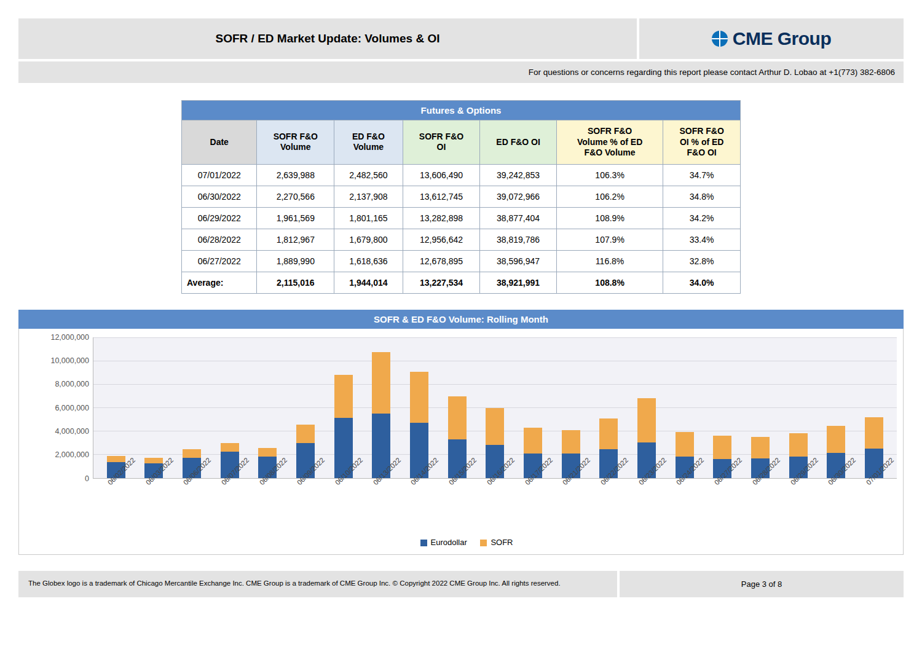SOFR / ED Market Update: Volumes & OI
CME Group
For questions or concerns regarding this report please contact Arthur D. Lobao at +1(773) 382-6806
Futures & Options
| Date | SOFR F&O Volume | ED F&O Volume | SOFR F&O OI | ED F&O OI | SOFR F&O Volume % of ED F&O Volume | SOFR F&O OI % of ED F&O OI |
| --- | --- | --- | --- | --- | --- | --- |
| 07/01/2022 | 2,639,988 | 2,482,560 | 13,606,490 | 39,242,853 | 106.3% | 34.7% |
| 06/30/2022 | 2,270,566 | 2,137,908 | 13,612,745 | 39,072,966 | 106.2% | 34.8% |
| 06/29/2022 | 1,961,569 | 1,801,165 | 13,282,898 | 38,877,404 | 108.9% | 34.2% |
| 06/28/2022 | 1,812,967 | 1,679,800 | 12,956,642 | 38,819,786 | 107.9% | 33.4% |
| 06/27/2022 | 1,889,990 | 1,618,636 | 12,678,895 | 38,596,947 | 116.8% | 32.8% |
| Average: | 2,115,016 | 1,944,014 | 13,227,534 | 38,921,991 | 108.8% | 34.0% |
SOFR & ED F&O Volume: Rolling Month
12,000,000 10,000,000 8,000,000 6,000,000 4,000,000 2,000,000 0
06/02/2022
06/03/2022
06/06/2022
06/07/2022
06/08/2022
06/09/2022
06/10/2022
06/13/2022
06/14/2022
06/15/2022
06/16/2022
06/17/2022
06/21/2022
06/22/2022
06/23/2022
06/24/2022
06/27/2022
06/28/2022
06/29/2022
06/30/2022
07/01/2022
Eurodollar SOFR
The Globex logo is a trademark of Chicago Mercantile Exchange Inc. CME Group is a trademark of CME Group Inc. © Copyright 2022 CME Group Inc. All rights reserved.
Page 3 of 8